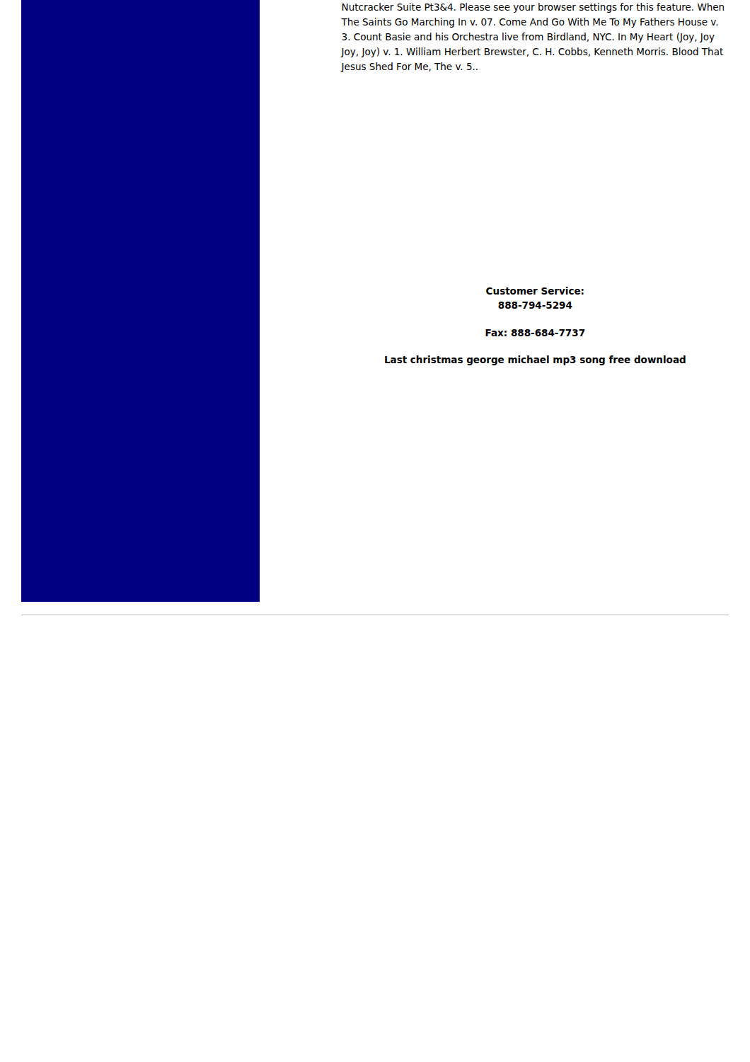| | | Nutcracker Suite Pt3&4. Please see your browser settings for this feature. When The Saints Go Marching In v. 07. Come And Go With Me To My Fathers House v. 3. Count Basie and his Orchestra live from Birdland, NYC. In My Heart (Joy, Joy Joy, Joy) v. 1. William Herbert Brewster, C. H. Cobbs, Kenneth Morris. Blood That Jesus Shed For Me, The v. 5.. |
| Customer Service: 888-794-5294 Fax: 888-684-7737 Last christmas george michael mp3 song free download |